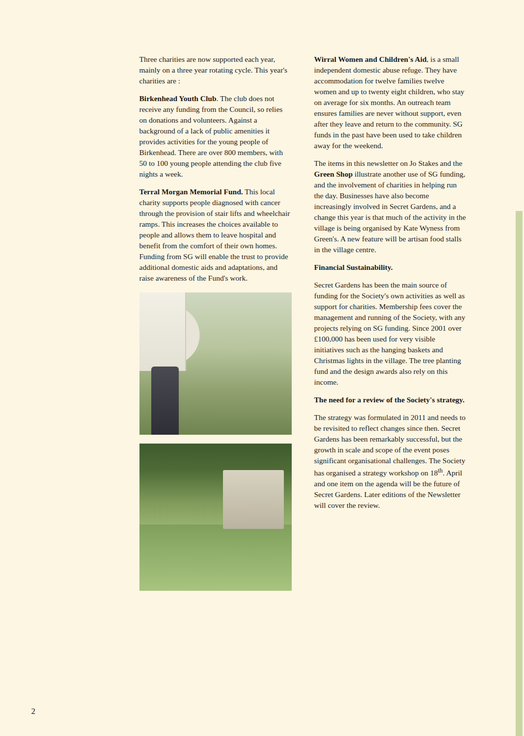Three charities are now supported each year, mainly on a three year rotating cycle. This year's charities are :
Birkenhead Youth Club. The club does not receive any funding from the Council, so relies on donations and volunteers. Against a background of a lack of public amenities it provides activities for the young people of Birkenhead. There are over 800 members, with 50 to 100 young people attending the club five nights a week.
Terral Morgan Memorial Fund. This local charity supports people diagnosed with cancer through the provision of stair lifts and wheelchair ramps. This increases the choices available to people and allows them to leave hospital and benefit from the comfort of their own homes. Funding from SG will enable the trust to provide additional domestic aids and adaptations, and raise awareness of the Fund's work.
Wirral Women and Children's Aid, is a small independent domestic abuse refuge. They have accommodation for twelve families twelve women and up to twenty eight children, who stay on average for six months. An outreach team ensures families are never without support, even after they leave and return to the community. SG funds in the past have been used to take children away for the weekend.
The items in this newsletter on Jo Stakes and the Green Shop illustrate another use of SG funding, and the involvement of charities in helping run the day. Businesses have also become increasingly involved in Secret Gardens, and a change this year is that much of the activity in the village is being organised by Kate Wyness from Green's. A new feature will be artisan food stalls in the village centre.
Financial Sustainability.
Secret Gardens has been the main source of funding for the Society's own activities as well as support for charities. Membership fees cover the management and running of the Society, with any projects relying on SG funding. Since 2001 over £100,000 has been used for very visible initiatives such as the hanging baskets and Christmas lights in the village. The tree planting fund and the design awards also rely on this income.
The need for a review of the Society's strategy.
The strategy was formulated in 2011 and needs to be revisited to reflect changes since then. Secret Gardens has been remarkably successful, but the growth in scale and scope of the event poses significant organisational challenges. The Society has organised a strategy workshop on 18th. April and one item on the agenda will be the future of Secret Gardens. Later editions of the Newsletter will cover the review.
2